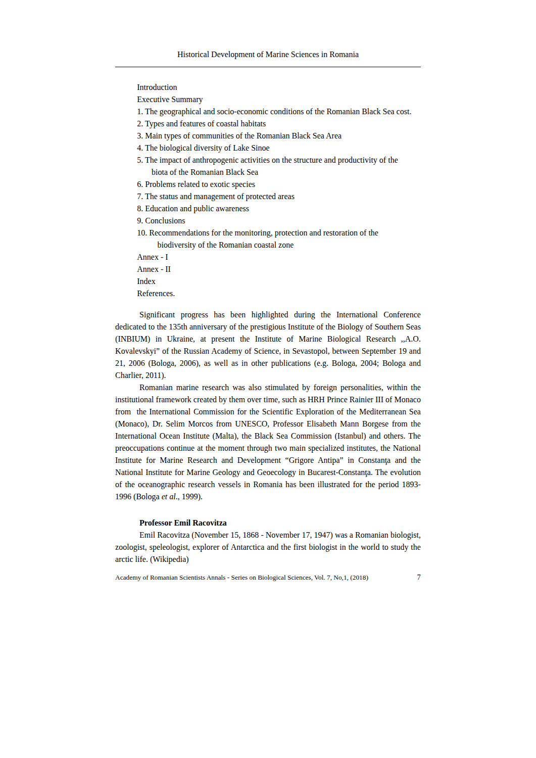Historical Development of Marine Sciences in Romania
Introduction
Executive Summary
1. The geographical and socio-economic conditions of the Romanian Black Sea cost.
2. Types and features of coastal habitats
3. Main types of communities of the Romanian Black Sea Area
4. The biological diversity of Lake Sinoe
5. The impact of anthropogenic activities on the structure and productivity of the biota of the Romanian Black Sea
6. Problems related to exotic species
7. The status and management of protected areas
8. Education and public awareness
9. Conclusions
10. Recommendations for the monitoring, protection and restoration of the biodiversity of the Romanian coastal zone
Annex - I
Annex - II
Index
References.
Significant progress has been highlighted during the International Conference dedicated to the 135th anniversary of the prestigious Institute of the Biology of Southern Seas (INBIUM) in Ukraine, at present the Institute of Marine Biological Research ,,A.O. Kovalevskyi” of the Russian Academy of Science, in Sevastopol, between September 19 and 21, 2006 (Bologa, 2006), as well as in other publications (e.g. Bologa, 2004; Bologa and Charlier, 2011).
Romanian marine research was also stimulated by foreign personalities, within the institutional framework created by them over time, such as HRH Prince Rainier III of Monaco from the International Commission for the Scientific Exploration of the Mediterranean Sea (Monaco), Dr. Selim Morcos from UNESCO, Professor Elisabeth Mann Borgese from the International Ocean Institute (Malta), the Black Sea Commission (Istanbul) and others. The preoccupations continue at the moment through two main specialized institutes, the National Institute for Marine Research and Development “Grigore Antipa” in Constanţa and the National Institute for Marine Geology and Geoecology in Bucarest-Constanţa. The evolution of the oceanographic research vessels in Romania has been illustrated for the period 1893-1996 (Bologa et al., 1999).
Professor Emil Racovitza
Emil Racovitza (November 15, 1868 - November 17, 1947) was a Romanian biologist, zoologist, speleologist, explorer of Antarctica and the first biologist in the world to study the arctic life. (Wikipedia)
Academy of Romanian Scientists Annals - Series on Biological Sciences, Vol. 7, No,1, (2018) 7